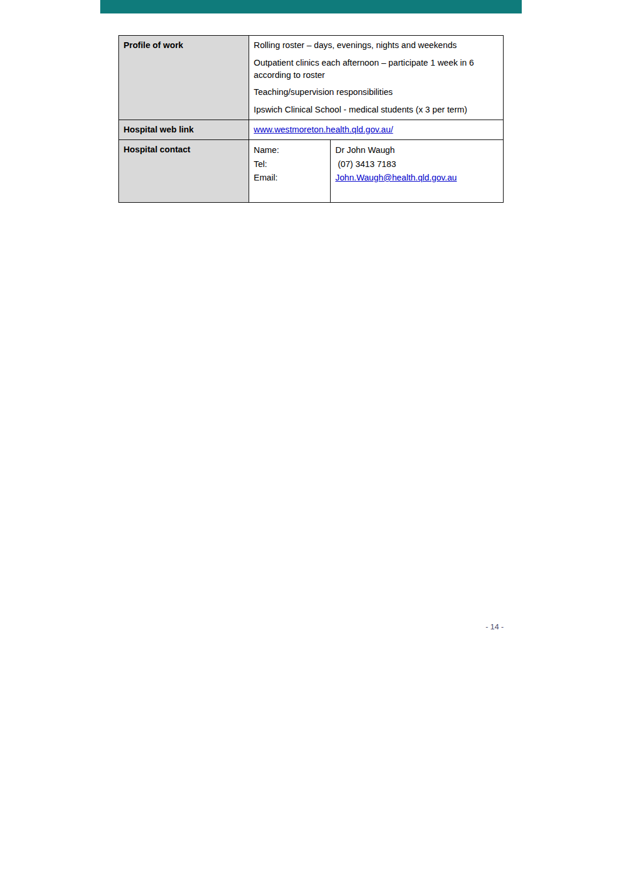| Profile of work | Rolling roster – days, evenings, nights and weekends Outpatient clinics each afternoon – participate 1 week in 6 according to roster Teaching/supervision responsibilities Ipswich Clinical School - medical students (x 3 per term) |
| Hospital web link | www.westmoreton.health.qld.gov.au/ |
| Hospital contact | Name: Tel: Email: Dr John Waugh (07) 3413 7183 John.Waugh@health.qld.gov.au |
- 14 -